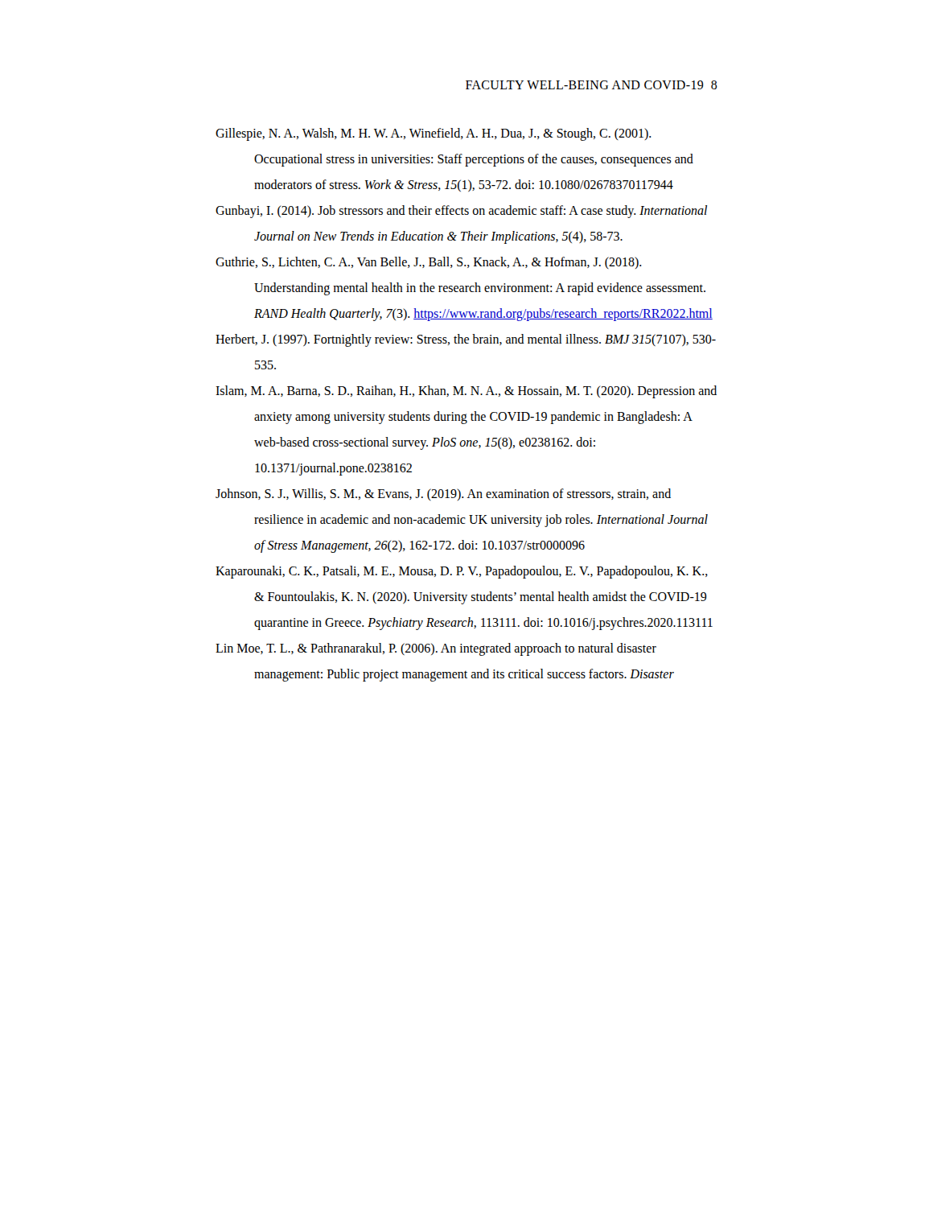FACULTY WELL-BEING AND COVID-19 8
Gillespie, N. A., Walsh, M. H. W. A., Winefield, A. H., Dua, J., & Stough, C. (2001). Occupational stress in universities: Staff perceptions of the causes, consequences and moderators of stress. Work & Stress, 15(1), 53-72. doi: 10.1080/02678370117944
Gunbayi, I. (2014). Job stressors and their effects on academic staff: A case study. International Journal on New Trends in Education & Their Implications, 5(4), 58-73.
Guthrie, S., Lichten, C. A., Van Belle, J., Ball, S., Knack, A., & Hofman, J. (2018). Understanding mental health in the research environment: A rapid evidence assessment. RAND Health Quarterly, 7(3). https://www.rand.org/pubs/research_reports/RR2022.html
Herbert, J. (1997). Fortnightly review: Stress, the brain, and mental illness. BMJ 315(7107), 530-535.
Islam, M. A., Barna, S. D., Raihan, H., Khan, M. N. A., & Hossain, M. T. (2020). Depression and anxiety among university students during the COVID-19 pandemic in Bangladesh: A web-based cross-sectional survey. PloS one, 15(8), e0238162. doi: 10.1371/journal.pone.0238162
Johnson, S. J., Willis, S. M., & Evans, J. (2019). An examination of stressors, strain, and resilience in academic and non-academic UK university job roles. International Journal of Stress Management, 26(2), 162-172. doi: 10.1037/str0000096
Kaparounaki, C. K., Patsali, M. E., Mousa, D. P. V., Papadopoulou, E. V., Papadopoulou, K. K., & Fountoulakis, K. N. (2020). University students’ mental health amidst the COVID-19 quarantine in Greece. Psychiatry Research, 113111. doi: 10.1016/j.psychres.2020.113111
Lin Moe, T. L., & Pathranarakul, P. (2006). An integrated approach to natural disaster management: Public project management and its critical success factors. Disaster